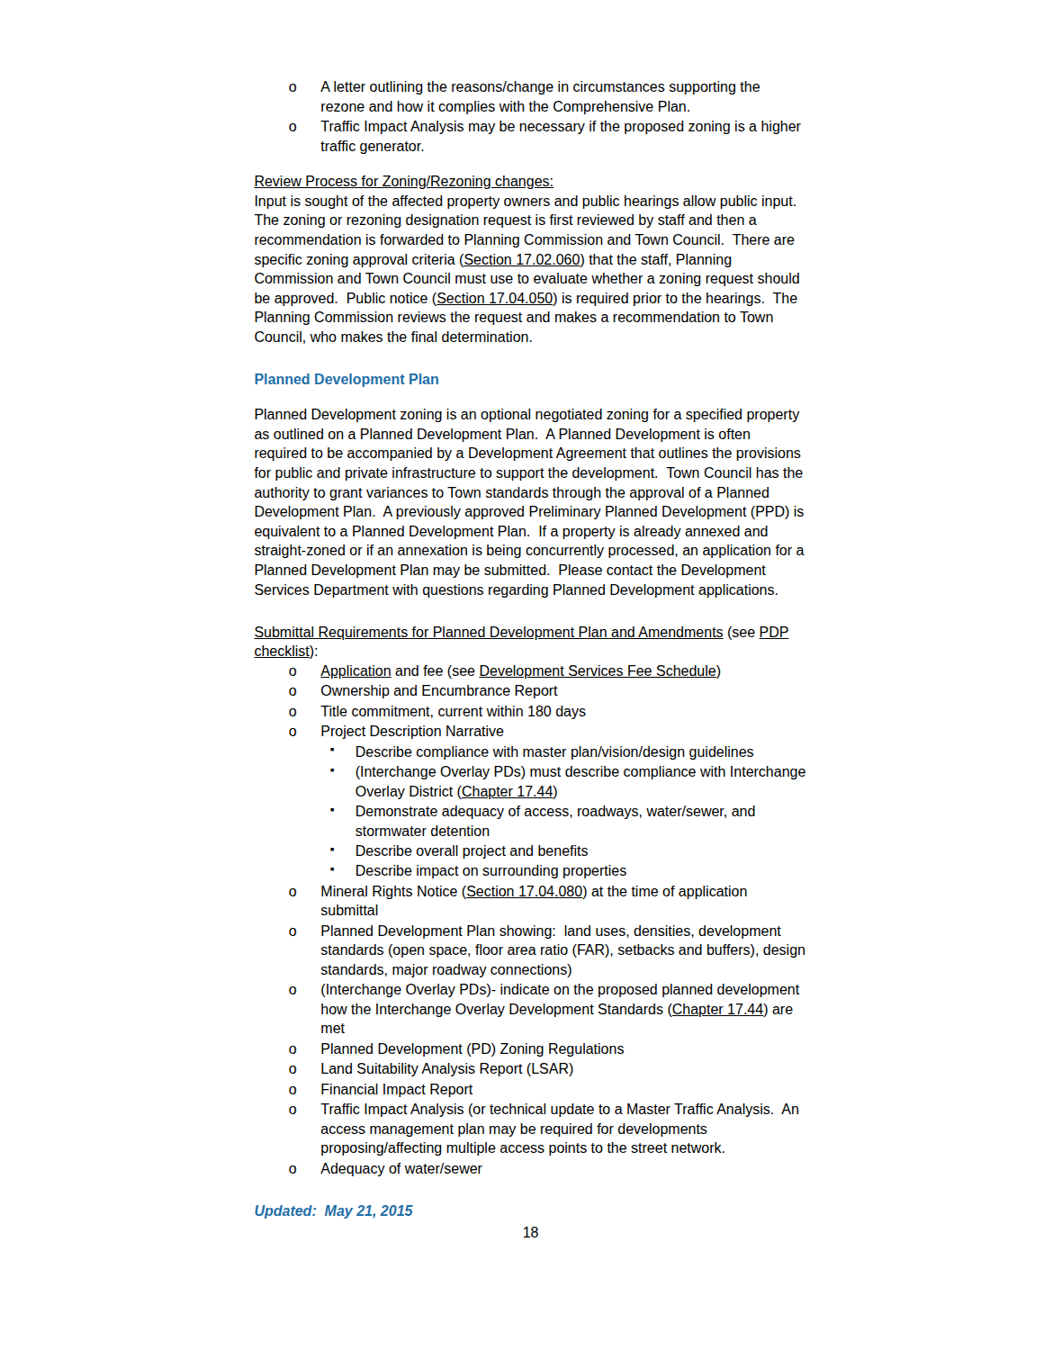A letter outlining the reasons/change in circumstances supporting the rezone and how it complies with the Comprehensive Plan.
Traffic Impact Analysis may be necessary if the proposed zoning is a higher traffic generator.
Review Process for Zoning/Rezoning changes:
Input is sought of the affected property owners and public hearings allow public input. The zoning or rezoning designation request is first reviewed by staff and then a recommendation is forwarded to Planning Commission and Town Council. There are specific zoning approval criteria (Section 17.02.060) that the staff, Planning Commission and Town Council must use to evaluate whether a zoning request should be approved. Public notice (Section 17.04.050) is required prior to the hearings. The Planning Commission reviews the request and makes a recommendation to Town Council, who makes the final determination.
Planned Development Plan
Planned Development zoning is an optional negotiated zoning for a specified property as outlined on a Planned Development Plan. A Planned Development is often required to be accompanied by a Development Agreement that outlines the provisions for public and private infrastructure to support the development. Town Council has the authority to grant variances to Town standards through the approval of a Planned Development Plan. A previously approved Preliminary Planned Development (PPD) is equivalent to a Planned Development Plan. If a property is already annexed and straight-zoned or if an annexation is being concurrently processed, an application for a Planned Development Plan may be submitted. Please contact the Development Services Department with questions regarding Planned Development applications.
Submittal Requirements for Planned Development Plan and Amendments (see PDP checklist):
Application and fee (see Development Services Fee Schedule)
Ownership and Encumbrance Report
Title commitment, current within 180 days
Project Description Narrative
Describe compliance with master plan/vision/design guidelines
(Interchange Overlay PDs) must describe compliance with Interchange Overlay District (Chapter 17.44)
Demonstrate adequacy of access, roadways, water/sewer, and stormwater detention
Describe overall project and benefits
Describe impact on surrounding properties
Mineral Rights Notice (Section 17.04.080) at the time of application submittal
Planned Development Plan showing: land uses, densities, development standards (open space, floor area ratio (FAR), setbacks and buffers), design standards, major roadway connections)
(Interchange Overlay PDs)- indicate on the proposed planned development how the Interchange Overlay Development Standards (Chapter 17.44) are met
Planned Development (PD) Zoning Regulations
Land Suitability Analysis Report (LSAR)
Financial Impact Report
Traffic Impact Analysis (or technical update to a Master Traffic Analysis. An access management plan may be required for developments proposing/affecting multiple access points to the street network.
Adequacy of water/sewer
Updated: May 21, 2015
18